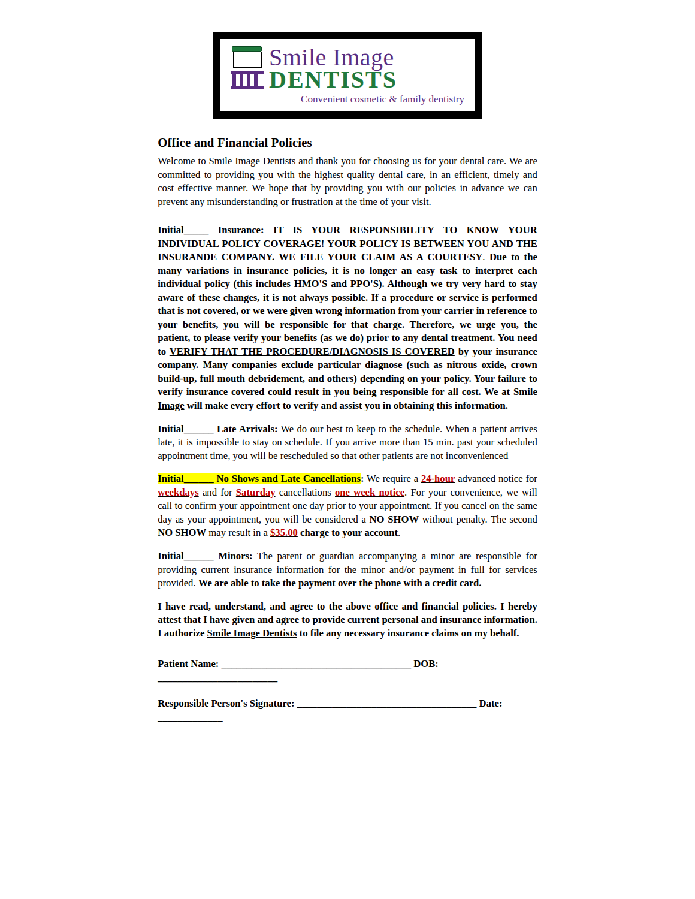Smile Image
DENTISTS
Convenient cosmetic & family dentistry
Office and Financial Policies
Welcome to Smile Image Dentists and thank you for choosing us for your dental care. We are committed to providing you with the highest quality dental care, in an efficient, timely and cost effective manner. We hope that by providing you with our policies in advance we can prevent any misunderstanding or frustration at the time of your visit.
Initial_____ Insurance: IT IS YOUR RESPONSIBILITY TO KNOW YOUR INDIVIDUAL POLICY COVERAGE! YOUR POLICY IS BETWEEN YOU AND THE INSURANDE COMPANY. WE FILE YOUR CLAIM AS A COURTESY. Due to the many variations in insurance policies, it is no longer an easy task to interpret each individual policy (this includes HMO'S and PPO'S). Although we try very hard to stay aware of these changes, it is not always possible. If a procedure or service is performed that is not covered, or we were given wrong information from your carrier in reference to your benefits, you will be responsible for that charge. Therefore, we urge you, the patient, to please verify your benefits (as we do) prior to any dental treatment. You need to VERIFY THAT THE PROCEDURE/DIAGNOSIS IS COVERED by your insurance company. Many companies exclude particular diagnose (such as nitrous oxide, crown build-up, full mouth debridement, and others) depending on your policy. Your failure to verify insurance covered could result in you being responsible for all cost. We at Smile Image will make every effort to verify and assist you in obtaining this information.
Initial______ Late Arrivals: We do our best to keep to the schedule. When a patient arrives late, it is impossible to stay on schedule. If you arrive more than 15 min. past your scheduled appointment time, you will be rescheduled so that other patients are not inconvenienced
Initial______ No Shows and Late Cancellations: We require a 24-hour advanced notice for weekdays and for Saturday cancellations one week notice. For your convenience, we will call to confirm your appointment one day prior to your appointment. If you cancel on the same day as your appointment, you will be considered a NO SHOW without penalty. The second NO SHOW may result in a $35.00 charge to your account.
Initial______ Minors: The parent or guardian accompanying a minor are responsible for providing current insurance information for the minor and/or payment in full for services provided. We are able to take the payment over the phone with a credit card.
I have read, understand, and agree to the above office and financial policies. I hereby attest that I have given and agree to provide current personal and insurance information. I authorize Smile Image Dentists to file any necessary insurance claims on my behalf.
Patient Name: ______________________________________ DOB: ________________________
Responsible Person's Signature: ____________________________________ Date: _____________